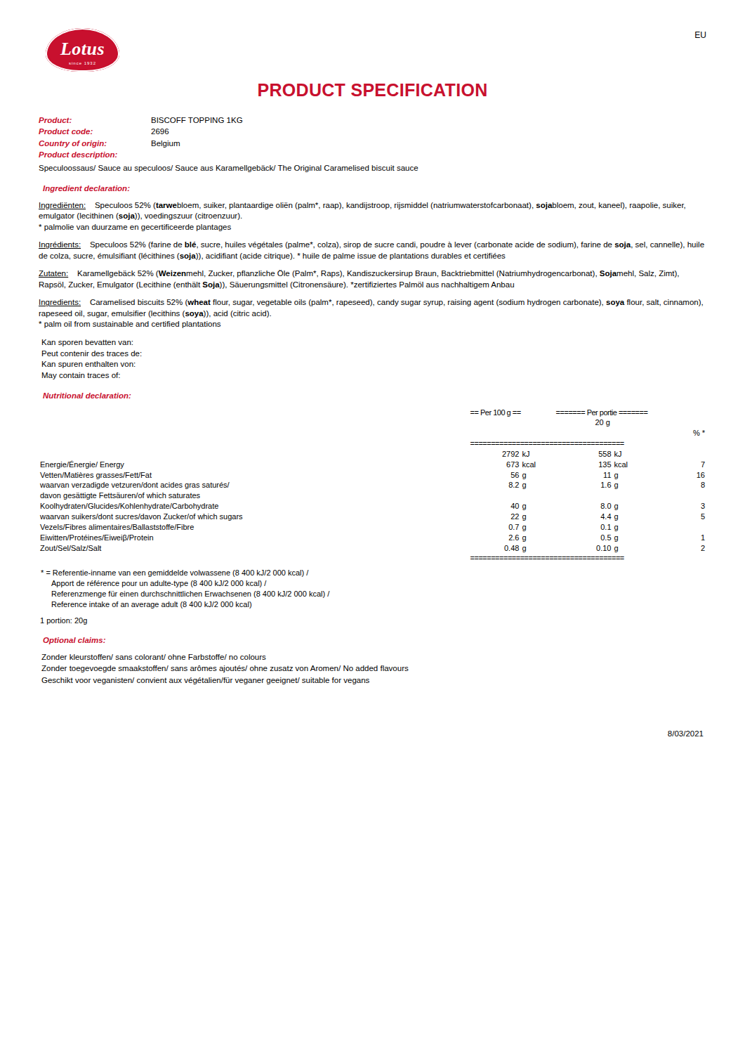EU
Lotus
since 1932
PRODUCT SPECIFICATION
| Product: | BISCOFF TOPPING 1KG |
| Product code: | 2696 |
| Country of origin: | Belgium |
| Product description: | |
Speculoossaus/ Sauce au speculoos/ Sauce aus Karamellgebäck/ The Original Caramelised biscuit sauce
Ingredient declaration:
Ingrediënten: Speculoos 52% (tarwebloem, suiker, plantaardige oliën (palm*, raap), kandijstroop, rijsmiddel (natriumwaterstofcarbonaat), sojabloem, zout, kaneel), raapolie, suiker, emulgator (lecithinen (soja)), voedingszuur (citroenzuur).
* palmolie van duurzame en gecertificeerde plantages
Ingrédients: Speculoos 52% (farine de blé, sucre, huiles végétales (palme*, colza), sirop de sucre candi, poudre à lever (carbonate acide de sodium), farine de soja, sel, cannelle), huile de colza, sucre, émulsifiant (lécithines (soja)), acidifiant (acide citrique). * huile de palme issue de plantations durables et certifiées
Zutaten: Karamellgebäck 52% (Weizenmehl, Zucker, pflanzliche Öle (Palm*, Raps), Kandiszuckersirup Braun, Backtriebmittel (Natriumhydrogencarbonat), Sojamehl, Salz, Zimt), Rapsöl, Zucker, Emulgator (Lecithine (enthält Soja)), Säuerungsmittel (Citronensäure). *zertifiziertes Palmöl aus nachhaltigem Anbau
Ingredients: Caramelised biscuits 52% (wheat flour, sugar, vegetable oils (palm*, rapeseed), candy sugar syrup, raising agent (sodium hydrogen carbonate), soya flour, salt, cinnamon), rapeseed oil, sugar, emulsifier (lecithins (soya)), acid (citric acid).
* palm oil from sustainable and certified plantations
Kan sporen bevatten van:
Peut contenir des traces de:
Kan spuren enthalten von:
May contain traces of:
Nutritional declaration:
| | == Per 100 g == | ======= Per portie ======= |
| | | | 20 g | |
| | | | | | % * |
| | ===================================== |
| | 2792 | kJ | 558 | kJ | |
| Energie/Énergie/ Energy | 673 | kcal | 135 | kcal | 7 |
| Vetten/Matières grasses/Fett/Fat | 56 | g | 11 | g | 16 |
| waarvan verzadigde vetzuren/dont acides gras saturés/ | 8.2 | g | 1.6 | g | 8 |
| davon gesättigte Fettsäuren/of which saturates | | | | | |
| Koolhydraten/Glucides/Kohlenhydrate/Carbohydrate | 40 | g | 8.0 | g | 3 |
| waarvan suikers/dont sucres/davon Zucker/of which sugars | 22 | g | 4.4 | g | 5 |
| Vezels/Fibres alimentaires/Ballaststoffe/Fibre | 0.7 | g | 0.1 | g | |
| Eiwitten/Protéines/Eiweiβ/Protein | 2.6 | g | 0.5 | g | 1 |
| Zout/Sel/Salz/Salt | 0.48 | g | 0.10 | g | 2 |
| | ===================================== |
* = Referentie-inname van een gemiddelde volwassene (8 400 kJ/2 000 kcal) /
Apport de référence pour un adulte-type (8 400 kJ/2 000 kcal) /
Referenzmenge für einen durchschnittlichen Erwachsenen (8 400 kJ/2 000 kcal) /
Reference intake of an average adult (8 400 kJ/2 000 kcal)
1 portion: 20g
Optional claims:
Zonder kleurstoffen/ sans colorant/ ohne Farbstoffe/ no colours
Zonder toegevoegde smaakstoffen/ sans arômes ajoutés/ ohne zusatz von Aromen/ No added flavours
Geschikt voor veganisten/ convient aux végétalien/für veganer geeignet/ suitable for vegans
8/03/2021